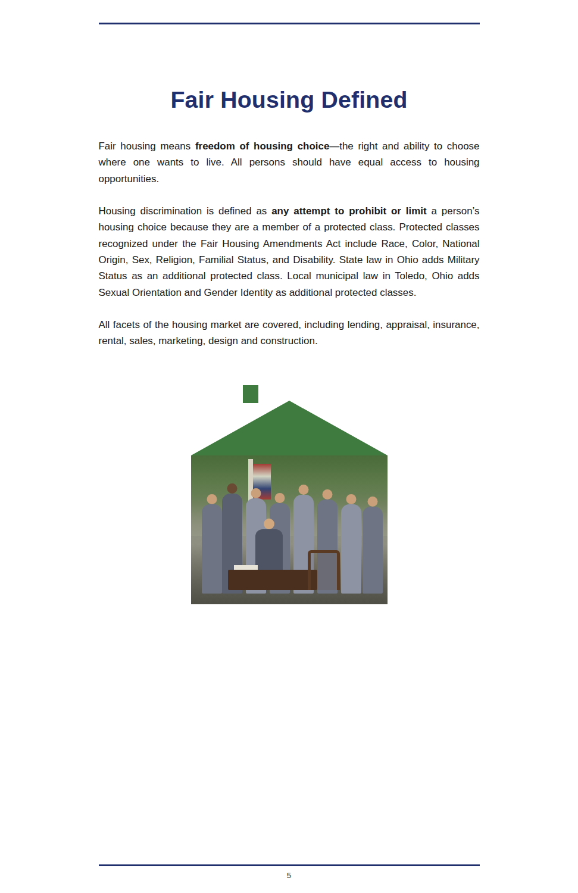Fair Housing Defined
Fair housing means freedom of housing choice—the right and ability to choose where one wants to live. All persons should have equal access to housing opportunities.
Housing discrimination is defined as any attempt to prohibit or limit a person’s housing choice because they are a member of a protected class. Protected classes recognized under the Fair Housing Amendments Act include Race, Color, National Origin, Sex, Religion, Familial Status, and Disability. State law in Ohio adds Military Status as an additional protected class. Local municipal law in Toledo, Ohio adds Sexual Orientation and Gender Identity as additional protected classes.
All facets of the housing market are covered, including lending, appraisal, insurance, rental, sales, marketing, design and construction.
5